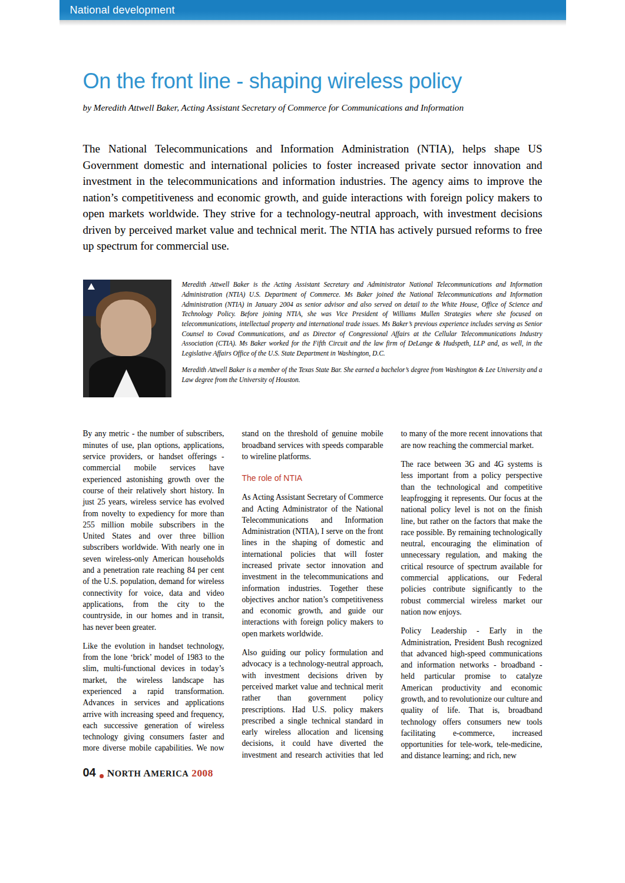National development
On the front line - shaping wireless policy
by Meredith Attwell Baker, Acting Assistant Secretary of Commerce for Communications and Information
The National Telecommunications and Information Administration (NTIA), helps shape US Government domestic and international policies to foster increased private sector innovation and investment in the telecommunications and information industries. The agency aims to improve the nation’s competitiveness and economic growth, and guide interactions with foreign policy makers to open markets worldwide. They strive for a technology-neutral approach, with investment decisions driven by perceived market value and technical merit. The NTIA has actively pursued reforms to free up spectrum for commercial use.
Meredith Attwell Baker is the Acting Assistant Secretary and Administrator National Telecommunications and Information Administration (NTIA) U.S. Department of Commerce. Ms Baker joined the National Telecommunications and Information Administration (NTIA) in January 2004 as senior advisor and also served on detail to the White House, Office of Science and Technology Policy. Before joining NTIA, she was Vice President of Williams Mullen Strategies where she focused on telecommunications, intellectual property and international trade issues. Ms Baker’s previous experience includes serving as Senior Counsel to Covad Communications, and as Director of Congressional Affairs at the Cellular Telecommunications Industry Association (CTIA). Ms Baker worked for the Fifth Circuit and the law firm of DeLange & Hudspeth, LLP and, as well, in the Legislative Affairs Office of the U.S. State Department in Washington, D.C.
Meredith Attwell Baker is a member of the Texas State Bar. She earned a bachelor’s degree from Washington & Lee University and a Law degree from the University of Houston.
By any metric - the number of subscribers, minutes of use, plan options, applications, service providers, or handset offerings - commercial mobile services have experienced astonishing growth over the course of their relatively short history. In just 25 years, wireless service has evolved from novelty to expediency for more than 255 million mobile subscribers in the United States and over three billion subscribers worldwide. With nearly one in seven wireless-only American households and a penetration rate reaching 84 per cent of the U.S. population, demand for wireless connectivity for voice, data and video applications, from the city to the countryside, in our homes and in transit, has never been greater.
Like the evolution in handset technology, from the lone ‘brick’ model of 1983 to the slim, multi-functional devices in today’s market, the wireless landscape has experienced a rapid transformation. Advances in services and applications arrive with increasing speed and frequency, each successive generation of wireless technology giving consumers faster and more diverse mobile capabilities. We now stand on the threshold of genuine mobile broadband services with speeds comparable to wireline platforms.
The role of NTIA
As Acting Assistant Secretary of Commerce and Acting Administrator of the National Telecommunications and Information Administration (NTIA), I serve on the front lines in the shaping of domestic and international policies that will foster increased private sector innovation and investment in the telecommunications and information industries. Together these objectives anchor nation’s competitiveness and economic growth, and guide our interactions with foreign policy makers to open markets worldwide.
Also guiding our policy formulation and advocacy is a technology-neutral approach, with investment decisions driven by perceived market value and technical merit rather than government policy prescriptions. Had U.S. policy makers prescribed a single technical standard in early wireless allocation and licensing decisions, it could have diverted the investment and research activities that led to many of the more recent innovations that are now reaching the commercial market.
The race between 3G and 4G systems is less important from a policy perspective than the technological and competitive leapfrogging it represents. Our focus at the national policy level is not on the finish line, but rather on the factors that make the race possible. By remaining technologically neutral, encouraging the elimination of unnecessary regulation, and making the critical resource of spectrum available for commercial applications, our Federal policies contribute significantly to the robust commercial wireless market our nation now enjoys.
Policy Leadership - Early in the Administration, President Bush recognized that advanced high-speed communications and information networks - broadband - held particular promise to catalyze American productivity and economic growth, and to revolutionize our culture and quality of life. That is, broadband technology offers consumers new tools facilitating e-commerce, increased opportunities for tele-work, tele-medicine, and distance learning; and rich, new
04 NORTH AMERICA 2008